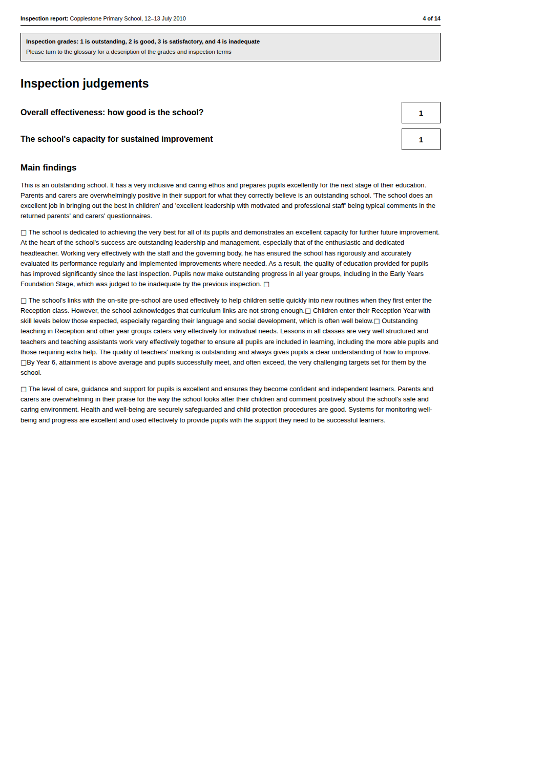Inspection report: Copplestone Primary School, 12–13 July 2010
4 of 14
Inspection grades: 1 is outstanding, 2 is good, 3 is satisfactory, and 4 is inadequate
Please turn to the glossary for a description of the grades and inspection terms
Inspection judgements
Overall effectiveness: how good is the school?
1
The school's capacity for sustained improvement
1
Main findings
This is an outstanding school. It has a very inclusive and caring ethos and prepares pupils excellently for the next stage of their education. Parents and carers are overwhelmingly positive in their support for what they correctly believe is an outstanding school. 'The school does an excellent job in bringing out the best in children' and 'excellent leadership with motivated and professional staff' being typical comments in the returned parents' and carers' questionnaires.
□ The school is dedicated to achieving the very best for all of its pupils and demonstrates an excellent capacity for further future improvement. At the heart of the school's success are outstanding leadership and management, especially that of the enthusiastic and dedicated headteacher. Working very effectively with the staff and the governing body, he has ensured the school has rigorously and accurately evaluated its performance regularly and implemented improvements where needed. As a result, the quality of education provided for pupils has improved significantly since the last inspection. Pupils now make outstanding progress in all year groups, including in the Early Years Foundation Stage, which was judged to be inadequate by the previous inspection. □
□ The school's links with the on-site pre-school are used effectively to help children settle quickly into new routines when they first enter the Reception class. However, the school acknowledges that curriculum links are not strong enough.□ Children enter their Reception Year with skill levels below those expected, especially regarding their language and social development, which is often well below.□ Outstanding teaching in Reception and other year groups caters very effectively for individual needs. Lessons in all classes are very well structured and teachers and teaching assistants work very effectively together to ensure all pupils are included in learning, including the more able pupils and those requiring extra help. The quality of teachers' marking is outstanding and always gives pupils a clear understanding of how to improve. □By Year 6, attainment is above average and pupils successfully meet, and often exceed, the very challenging targets set for them by the school.
□ The level of care, guidance and support for pupils is excellent and ensures they become confident and independent learners. Parents and carers are overwhelming in their praise for the way the school looks after their children and comment positively about the school's safe and caring environment. Health and well-being are securely safeguarded and child protection procedures are good. Systems for monitoring well-being and progress are excellent and used effectively to provide pupils with the support they need to be successful learners.